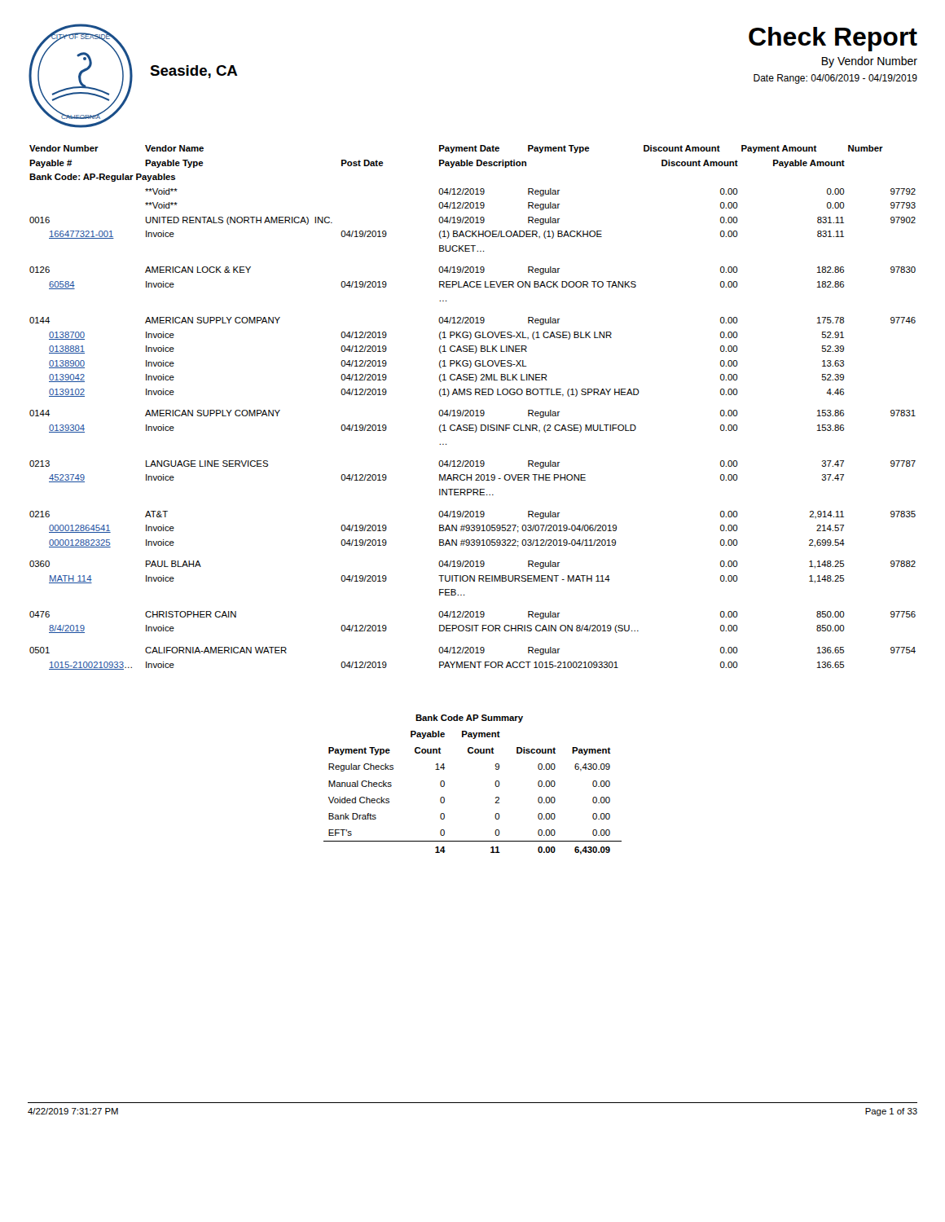CITY OF SEASIDE CALIFORNIA
Seaside, CA
Check Report
By Vendor Number
Date Range: 04/06/2019 - 04/19/2019
| Vendor Number | Vendor Name | | Payment Date | Payment Type | Discount Amount | Payment Amount | Number |
| --- | --- | --- | --- | --- | --- | --- | --- |
| Payable # | Payable Type | Post Date | Payable Description | Discount Amount | Payable Amount | |
| Bank Code: AP-Regular Payables |
| | **Void** | | 04/12/2019 | Regular | 0.00 | 0.00 | 97792 |
| | **Void** | | 04/12/2019 | Regular | 0.00 | 0.00 | 97793 |
| 0016 | UNITED RENTALS (NORTH AMERICA) INC. | | 04/19/2019 | Regular | 0.00 | 831.11 | 97902 |
| 166477321-001 | Invoice | 04/19/2019 | (1) BACKHOE/LOADER, (1) BACKHOE BUCKET… | 0.00 | 831.11 | |
| 0126 | AMERICAN LOCK & KEY | | 04/19/2019 | Regular | 0.00 | 182.86 | 97830 |
| 60584 | Invoice | 04/19/2019 | REPLACE LEVER ON BACK DOOR TO TANKS … | 0.00 | 182.86 | |
| 0144 | AMERICAN SUPPLY COMPANY | | 04/12/2019 | Regular | 0.00 | 175.78 | 97746 |
| 0138700 | Invoice | 04/12/2019 | (1 PKG) GLOVES-XL, (1 CASE) BLK LNR | 0.00 | 52.91 | |
| 0138881 | Invoice | 04/12/2019 | (1 CASE) BLK LINER | 0.00 | 52.39 | |
| 0138900 | Invoice | 04/12/2019 | (1 PKG) GLOVES-XL | 0.00 | 13.63 | |
| 0139042 | Invoice | 04/12/2019 | (1 CASE) 2ML BLK LINER | 0.00 | 52.39 | |
| 0139102 | Invoice | 04/12/2019 | (1) AMS RED LOGO BOTTLE, (1) SPRAY HEAD | 0.00 | 4.46 | |
| 0144 | AMERICAN SUPPLY COMPANY | | 04/19/2019 | Regular | 0.00 | 153.86 | 97831 |
| 0139304 | Invoice | 04/19/2019 | (1 CASE) DISINF CLNR, (2 CASE) MULTIFOLD … | 0.00 | 153.86 | |
| 0213 | LANGUAGE LINE SERVICES | | 04/12/2019 | Regular | 0.00 | 37.47 | 97787 |
| 4523749 | Invoice | 04/12/2019 | MARCH 2019 - OVER THE PHONE INTERPRE… | 0.00 | 37.47 | |
| 0216 | AT&T | | 04/19/2019 | Regular | 0.00 | 2,914.11 | 97835 |
| 000012864541 | Invoice | 04/19/2019 | BAN #9391059527; 03/07/2019-04/06/2019 | 0.00 | 214.57 | |
| 000012882325 | Invoice | 04/19/2019 | BAN #9391059322; 03/12/2019-04/11/2019 | 0.00 | 2,699.54 | |
| 0360 | PAUL BLAHA | | 04/19/2019 | Regular | 0.00 | 1,148.25 | 97882 |
| MATH 114 | Invoice | 04/19/2019 | TUITION REIMBURSEMENT - MATH 114 FEB… | 0.00 | 1,148.25 | |
| 0476 | CHRISTOPHER CAIN | | 04/12/2019 | Regular | 0.00 | 850.00 | 97756 |
| 8/4/2019 | Invoice | 04/12/2019 | DEPOSIT FOR CHRIS CAIN ON 8/4/2019 (SU… | 0.00 | 850.00 | |
| 0501 | CALIFORNIA-AMERICAN WATER | | 04/12/2019 | Regular | 0.00 | 136.65 | 97754 |
| 1015-2100210933 … | Invoice | 04/12/2019 | PAYMENT FOR ACCT 1015-210021093301 | 0.00 | 136.65 | |
| Bank Code AP Summary |
| | Payable | Payment | | |
| Payment Type | Count | Count | Discount | Payment |
| Regular Checks | 14 | 9 | 0.00 | 6,430.09 |
| Manual Checks | 0 | 0 | 0.00 | 0.00 |
| Voided Checks | 0 | 2 | 0.00 | 0.00 |
| Bank Drafts | 0 | 0 | 0.00 | 0.00 |
| EFT's | 0 | 0 | 0.00 | 0.00 |
| | 14 | 11 | 0.00 | 6,430.09 |
4/22/2019 7:31:27 PM
Page 1 of 33